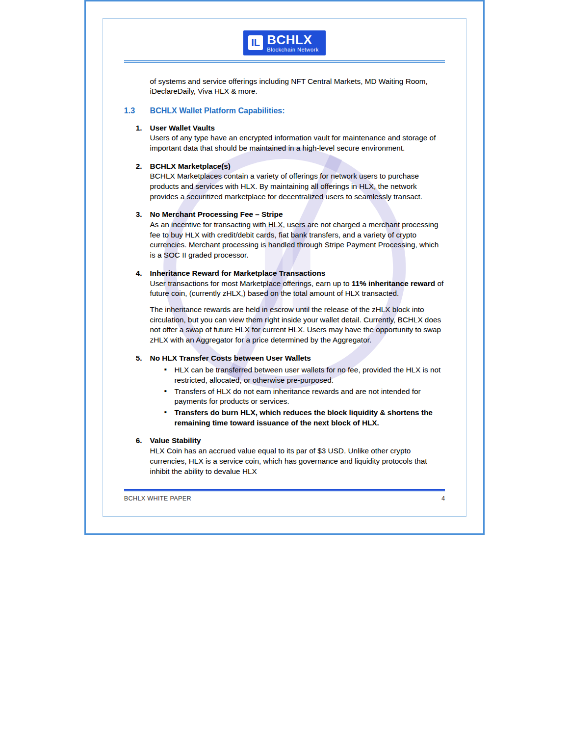II
IL
BCHLX
Blockchain Network
of systems and service offerings including NFT Central Markets, MD Waiting Room, iDeclareDaily, Viva HLX & more.
1.3 BCHLX Wallet Platform Capabilities:
User Wallet Vaults
Users of any type have an encrypted information vault for maintenance and storage of important data that should be maintained in a high-level secure environment.
BCHLX Marketplace(s)
BCHLX Marketplaces contain a variety of offerings for network users to purchase products and services with HLX. By maintaining all offerings in HLX, the network provides a securitized marketplace for decentralized users to seamlessly transact.
No Merchant Processing Fee – Stripe
As an incentive for transacting with HLX, users are not charged a merchant processing fee to buy HLX with credit/debit cards, fiat bank transfers, and a variety of crypto currencies. Merchant processing is handled through Stripe Payment Processing, which is a SOC II graded processor.
Inheritance Reward for Marketplace Transactions
User transactions for most Marketplace offerings, earn up to 11% inheritance reward of future coin, (currently zHLX,) based on the total amount of HLX transacted.
The inheritance rewards are held in escrow until the release of the zHLX block into circulation, but you can view them right inside your wallet detail. Currently, BCHLX does not offer a swap of future HLX for current HLX. Users may have the opportunity to swap zHLX with an Aggregator for a price determined by the Aggregator.
No HLX Transfer Costs between User Wallets
HLX can be transferred between user wallets for no fee, provided the HLX is not restricted, allocated, or otherwise pre-purposed.
Transfers of HLX do not earn inheritance rewards and are not intended for payments for products or services.
Transfers do burn HLX, which reduces the block liquidity & shortens the remaining time toward issuance of the next block of HLX.
Value Stability
HLX Coin has an accrued value equal to its par of $3 USD. Unlike other crypto currencies, HLX is a service coin, which has governance and liquidity protocols that inhibit the ability to devalue HLX
BCHLX WHITE PAPER 4